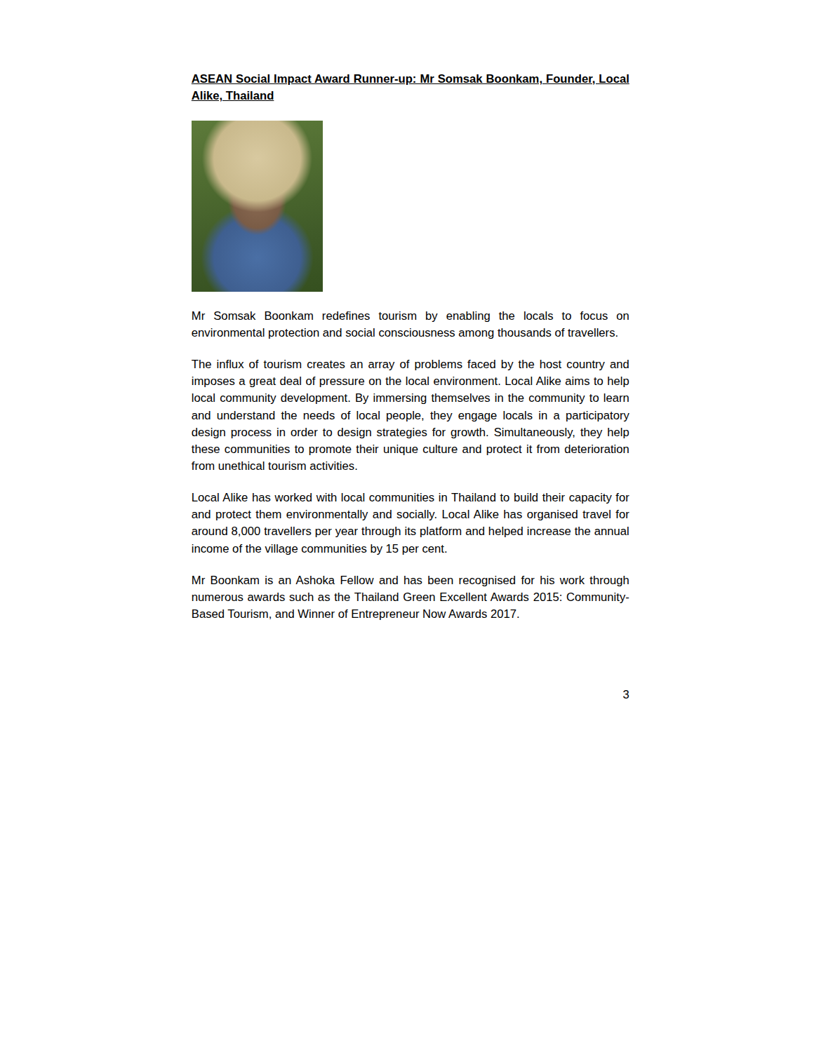ASEAN Social Impact Award Runner-up: Mr Somsak Boonkam, Founder, Local Alike, Thailand
Mr Somsak Boonkam redefines tourism by enabling the locals to focus on environmental protection and social consciousness among thousands of travellers.
The influx of tourism creates an array of problems faced by the host country and imposes a great deal of pressure on the local environment. Local Alike aims to help local community development. By immersing themselves in the community to learn and understand the needs of local people, they engage locals in a participatory design process in order to design strategies for growth. Simultaneously, they help these communities to promote their unique culture and protect it from deterioration from unethical tourism activities.
Local Alike has worked with local communities in Thailand to build their capacity for and protect them environmentally and socially. Local Alike has organised travel for around 8,000 travellers per year through its platform and helped increase the annual income of the village communities by 15 per cent.
Mr Boonkam is an Ashoka Fellow and has been recognised for his work through numerous awards such as the Thailand Green Excellent Awards 2015: Community-Based Tourism, and Winner of Entrepreneur Now Awards 2017.
3